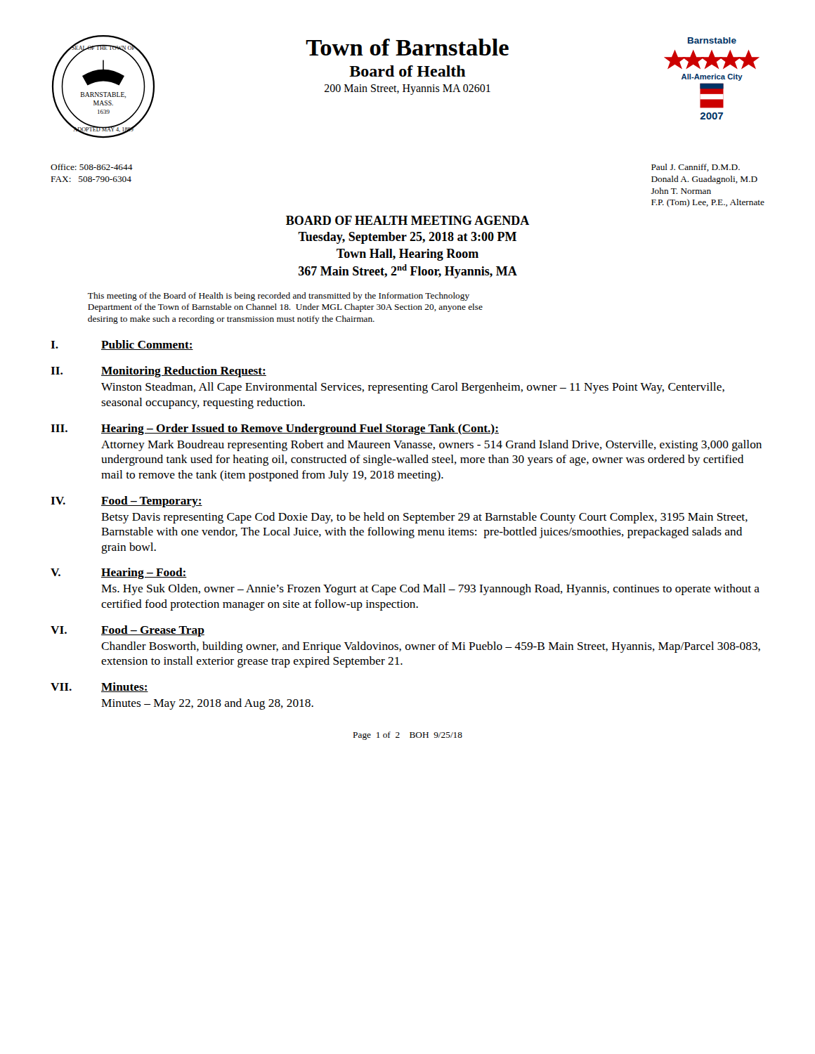Town of Barnstable
Board of Health
200 Main Street, Hyannis MA 02601
Office: 508-862-4644
FAX: 508-790-6304
Paul J. Canniff, D.M.D.
Donald A. Guadagnoli, M.D
John T. Norman
F.P. (Tom) Lee, P.E., Alternate
BOARD OF HEALTH MEETING AGENDA
Tuesday, September 25, 2018 at 3:00 PM
Town Hall, Hearing Room
367 Main Street, 2nd Floor, Hyannis, MA
This meeting of the Board of Health is being recorded and transmitted by the Information Technology Department of the Town of Barnstable on Channel 18. Under MGL Chapter 30A Section 20, anyone else desiring to make such a recording or transmission must notify the Chairman.
I.
Public Comment:
II.
Monitoring Reduction Request:
Winston Steadman, All Cape Environmental Services, representing Carol Bergenheim, owner – 11 Nyes Point Way, Centerville, seasonal occupancy, requesting reduction.
III.
Hearing – Order Issued to Remove Underground Fuel Storage Tank (Cont.):
Attorney Mark Boudreau representing Robert and Maureen Vanasse, owners - 514 Grand Island Drive, Osterville, existing 3,000 gallon underground tank used for heating oil, constructed of single-walled steel, more than 30 years of age, owner was ordered by certified mail to remove the tank (item postponed from July 19, 2018 meeting).
IV.
Food – Temporary:
Betsy Davis representing Cape Cod Doxie Day, to be held on September 29 at Barnstable County Court Complex, 3195 Main Street, Barnstable with one vendor, The Local Juice, with the following menu items: pre-bottled juices/smoothies, prepackaged salads and grain bowl.
V.
Hearing – Food:
Ms. Hye Suk Olden, owner – Annie’s Frozen Yogurt at Cape Cod Mall – 793 Iyannough Road, Hyannis, continues to operate without a certified food protection manager on site at follow-up inspection.
VI.
Food – Grease Trap
Chandler Bosworth, building owner, and Enrique Valdovinos, owner of Mi Pueblo – 459-B Main Street, Hyannis, Map/Parcel 308-083, extension to install exterior grease trap expired September 21.
VII.
Minutes:
Minutes – May 22, 2018 and Aug 28, 2018.
Page 1 of 2 BOH 9/25/18